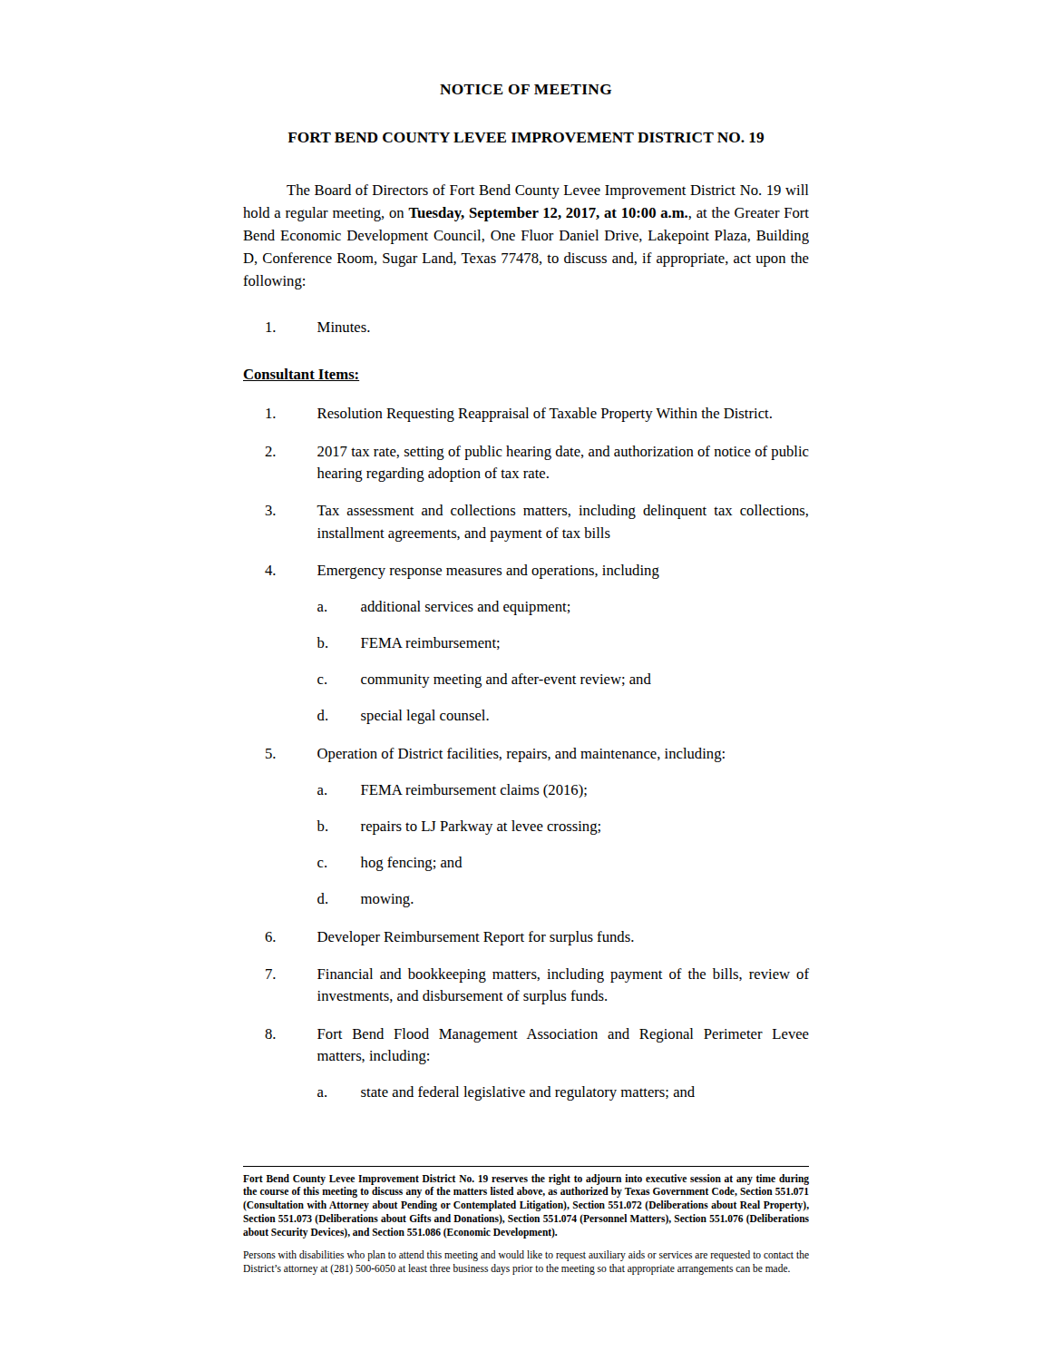Notice of Meeting
Fort Bend County Levee Improvement District No. 19
The Board of Directors of Fort Bend County Levee Improvement District No. 19 will hold a regular meeting, on Tuesday, September 12, 2017, at 10:00 a.m., at the Greater Fort Bend Economic Development Council, One Fluor Daniel Drive, Lakepoint Plaza, Building D, Conference Room, Sugar Land, Texas 77478, to discuss and, if appropriate, act upon the following:
1. Minutes.
Consultant Items:
1. Resolution Requesting Reappraisal of Taxable Property Within the District.
2. 2017 tax rate, setting of public hearing date, and authorization of notice of public hearing regarding adoption of tax rate.
3. Tax assessment and collections matters, including delinquent tax collections, installment agreements, and payment of tax bills
4. Emergency response measures and operations, including
a. additional services and equipment;
b. FEMA reimbursement;
c. community meeting and after-event review; and
d. special legal counsel.
5. Operation of District facilities, repairs, and maintenance, including:
a. FEMA reimbursement claims (2016);
b. repairs to LJ Parkway at levee crossing;
c. hog fencing; and
d. mowing.
6. Developer Reimbursement Report for surplus funds.
7. Financial and bookkeeping matters, including payment of the bills, review of investments, and disbursement of surplus funds.
8. Fort Bend Flood Management Association and Regional Perimeter Levee matters, including:
a. state and federal legislative and regulatory matters; and
Fort Bend County Levee Improvement District No. 19 reserves the right to adjourn into executive session at any time during the course of this meeting to discuss any of the matters listed above, as authorized by Texas Government Code, Section 551.071 (Consultation with Attorney about Pending or Contemplated Litigation), Section 551.072 (Deliberations about Real Property), Section 551.073 (Deliberations about Gifts and Donations), Section 551.074 (Personnel Matters), Section 551.076 (Deliberations about Security Devices), and Section 551.086 (Economic Development).
Persons with disabilities who plan to attend this meeting and would like to request auxiliary aids or services are requested to contact the District’s attorney at (281) 500-6050 at least three business days prior to the meeting so that appropriate arrangements can be made.